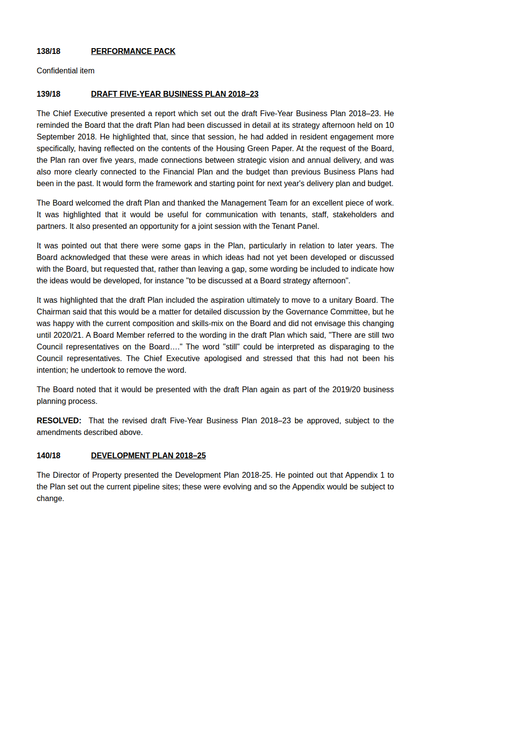138/18 PERFORMANCE PACK
Confidential item
139/18 DRAFT FIVE-YEAR BUSINESS PLAN 2018–23
The Chief Executive presented a report which set out the draft Five-Year Business Plan 2018–23. He reminded the Board that the draft Plan had been discussed in detail at its strategy afternoon held on 10 September 2018. He highlighted that, since that session, he had added in resident engagement more specifically, having reflected on the contents of the Housing Green Paper. At the request of the Board, the Plan ran over five years, made connections between strategic vision and annual delivery, and was also more clearly connected to the Financial Plan and the budget than previous Business Plans had been in the past. It would form the framework and starting point for next year's delivery plan and budget.
The Board welcomed the draft Plan and thanked the Management Team for an excellent piece of work. It was highlighted that it would be useful for communication with tenants, staff, stakeholders and partners. It also presented an opportunity for a joint session with the Tenant Panel.
It was pointed out that there were some gaps in the Plan, particularly in relation to later years. The Board acknowledged that these were areas in which ideas had not yet been developed or discussed with the Board, but requested that, rather than leaving a gap, some wording be included to indicate how the ideas would be developed, for instance "to be discussed at a Board strategy afternoon".
It was highlighted that the draft Plan included the aspiration ultimately to move to a unitary Board. The Chairman said that this would be a matter for detailed discussion by the Governance Committee, but he was happy with the current composition and skills-mix on the Board and did not envisage this changing until 2020/21. A Board Member referred to the wording in the draft Plan which said, "There are still two Council representatives on the Board…." The word "still" could be interpreted as disparaging to the Council representatives. The Chief Executive apologised and stressed that this had not been his intention; he undertook to remove the word.
The Board noted that it would be presented with the draft Plan again as part of the 2019/20 business planning process.
RESOLVED: That the revised draft Five-Year Business Plan 2018–23 be approved, subject to the amendments described above.
140/18 DEVELOPMENT PLAN 2018–25
The Director of Property presented the Development Plan 2018-25. He pointed out that Appendix 1 to the Plan set out the current pipeline sites; these were evolving and so the Appendix would be subject to change.